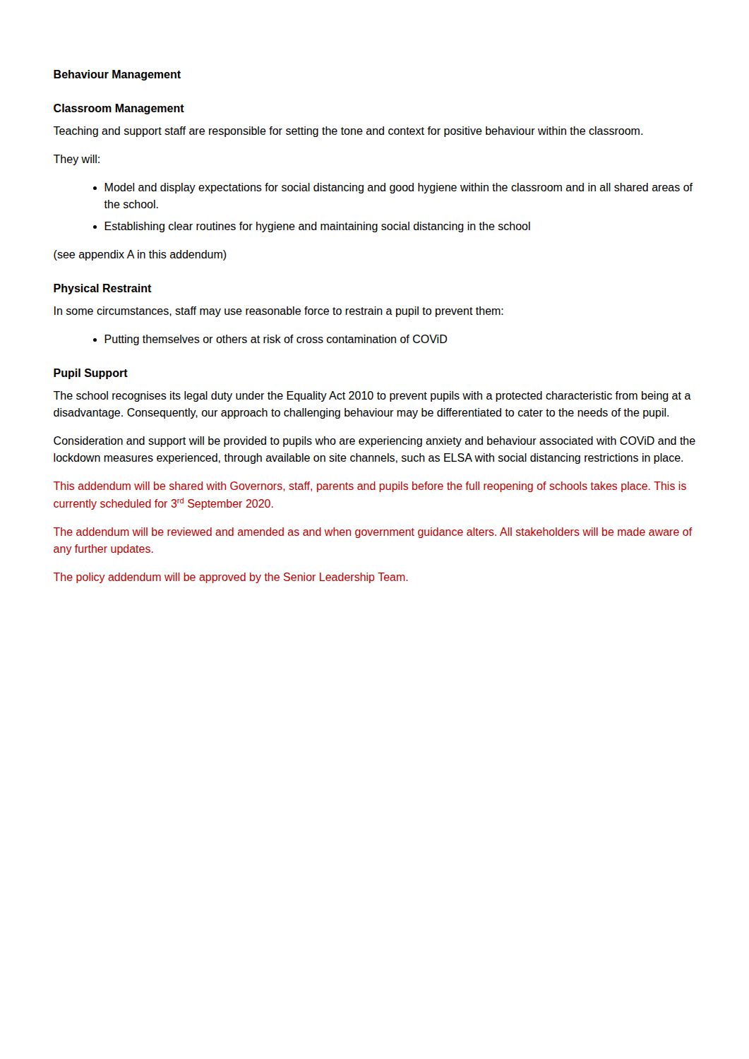Behaviour Management
Classroom Management
Teaching and support staff are responsible for setting the tone and context for positive behaviour within the classroom.
They will:
Model and display expectations for social distancing and good hygiene within the classroom and in all shared areas of the school.
Establishing clear routines for hygiene and maintaining social distancing in the school
(see appendix A in this addendum)
Physical Restraint
In some circumstances, staff may use reasonable force to restrain a pupil to prevent them:
Putting themselves or others at risk of cross contamination of COViD
Pupil Support
The school recognises its legal duty under the Equality Act 2010 to prevent pupils with a protected characteristic from being at a disadvantage. Consequently, our approach to challenging behaviour may be differentiated to cater to the needs of the pupil.
Consideration and support will be provided to pupils who are experiencing anxiety and behaviour associated with COViD and the lockdown measures experienced, through available on site channels, such as ELSA with social distancing restrictions in place.
This addendum will be shared with Governors, staff, parents and pupils before the full reopening of schools takes place. This is currently scheduled for 3rd September 2020.
The addendum will be reviewed and amended as and when government guidance alters. All stakeholders will be made aware of any further updates.
The policy addendum will be approved by the Senior Leadership Team.